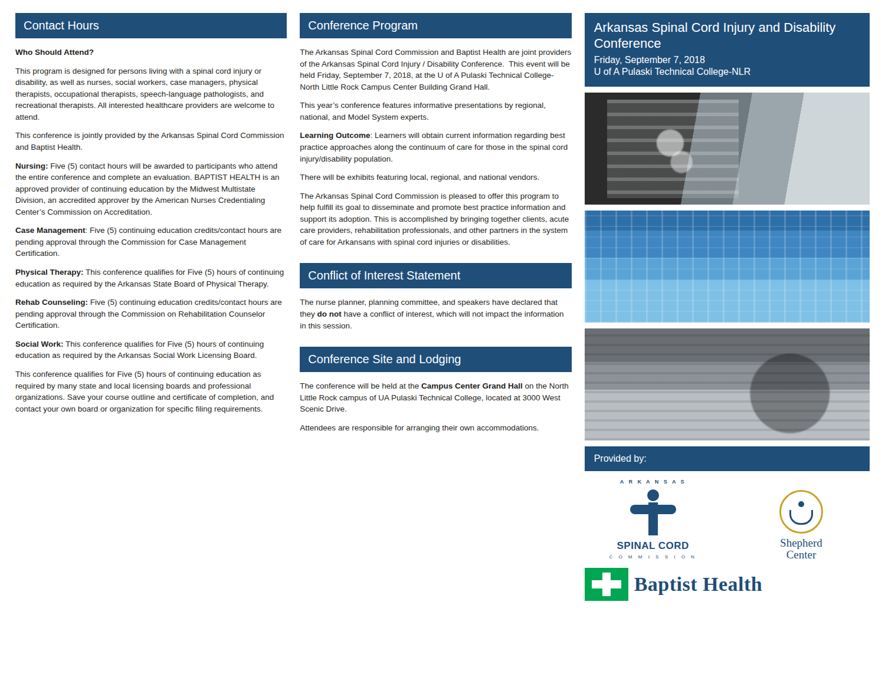Contact Hours
Who Should Attend?
This program is designed for persons living with a spinal cord injury or disability, as well as nurses, social workers, case managers, physical therapists, occupational therapists, speech-language pathologists, and recreational therapists. All interested healthcare providers are welcome to attend.
This conference is jointly provided by the Arkansas Spinal Cord Commission and Baptist Health.
Nursing: Five (5) contact hours will be awarded to participants who attend the entire conference and complete an evaluation. BAPTIST HEALTH is an approved provider of continuing education by the Midwest Multistate Division, an accredited approver by the American Nurses Credentialing Center’s Commission on Accreditation.
Case Management: Five (5) continuing education credits/contact hours are pending approval through the Commission for Case Management Certification.
Physical Therapy: This conference qualifies for Five (5) hours of continuing education as required by the Arkansas State Board of Physical Therapy.
Rehab Counseling: Five (5) continuing education credits/contact hours are pending approval through the Commission on Rehabilitation Counselor Certification.
Social Work: This conference qualifies for Five (5) hours of continuing education as required by the Arkansas Social Work Licensing Board.
This conference qualifies for Five (5) hours of continuing education as required by many state and local licensing boards and professional organizations. Save your course outline and certificate of completion, and contact your own board or organization for specific filing requirements.
Conference Program
The Arkansas Spinal Cord Commission and Baptist Health are joint providers of the Arkansas Spinal Cord Injury / Disability Conference. This event will be held Friday, September 7, 2018, at the U of A Pulaski Technical College-North Little Rock Campus Center Building Grand Hall.
This year’s conference features informative presentations by regional, national, and Model System experts.
Learning Outcome: Learners will obtain current information regarding best practice approaches along the continuum of care for those in the spinal cord injury/disability population.
There will be exhibits featuring local, regional, and national vendors.
The Arkansas Spinal Cord Commission is pleased to offer this program to help fulfill its goal to disseminate and promote best practice information and support its adoption. This is accomplished by bringing together clients, acute care providers, rehabilitation professionals, and other partners in the system of care for Arkansans with spinal cord injuries or disabilities.
Conflict of Interest Statement
The nurse planner, planning committee, and speakers have declared that they do not have a conflict of interest, which will not impact the information in this session.
Conference Site and Lodging
The conference will be held at the Campus Center Grand Hall on the North Little Rock campus of UA Pulaski Technical College, located at 3000 West Scenic Drive.
Attendees are responsible for arranging their own accommodations.
Arkansas Spinal Cord Injury and Disability Conference
Friday, September 7, 2018
U of A Pulaski Technical College-NLR
Provided by:
A R K A N S A S
SPINAL CORD
C O M M I S S I O N
Shepherd
Center
Baptist Health